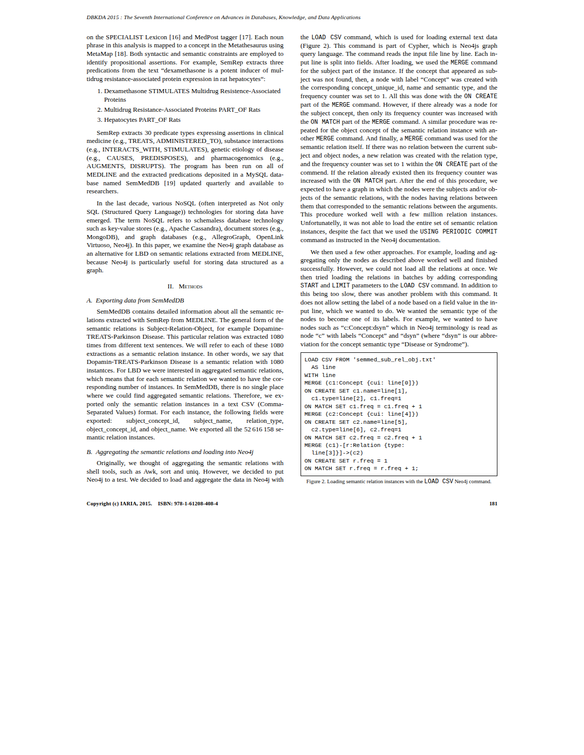DBKDA 2015 : The Seventh International Conference on Advances in Databases, Knowledge, and Data Applications
on the SPECIALIST Lexicon [16] and MedPost tagger [17]. Each noun phrase in this analysis is mapped to a concept in the Metathesaurus using MetaMap [18]. Both syntactic and semantic constraints are employed to identify propositional assertions. For example, SemRep extracts three predications from the text “dexamethasone is a potent inducer of multidrug resistance-associated protein expression in rat hepatocytes“:
Dexamethasone STIMULATES Multidrug Resistence-Associated Proteins
Multidrug Resistance-Associated Proteins PART_OF Rats
Hepatocytes PART_OF Rats
SemRep extracts 30 predicate types expressing assertions in clinical medicine (e.g., TREATS, ADMINISTERED_TO), substance interactions (e.g., INTERACTS_WITH, STIMULATES), genetic etiology of disease (e.g., CAUSES, PREDISPOSES), and pharmacogenomics (e.g., AUGMENTS, DISRUPTS). The program has been run on all of MEDLINE and the extracted predications deposited in a MySQL database named SemMedDB [19] updated quarterly and available to researchers.
In the last decade, various NoSQL (often interpreted as Not only SQL (Structured Query Language)) technologies for storing data have emerged. The term NoSQL refers to schemaless database technology such as key-value stores (e.g., Apache Cassandra), document stores (e.g., MongoDB), and graph databases (e.g., AllegroGraph, OpenLink Virtuoso, Neo4j). In this paper, we examine the Neo4j graph database as an alternative for LBD on semantic relations extracted from MEDLINE, because Neo4j is particularly useful for storing data structured as a graph.
II. Methods
A. Exporting data from SemMedDB
SemMedDB contains detailed information about all the semantic relations extracted with SemRep from MEDLINE. The general form of the semantic relations is Subject-Relation-Object, for example Dopamine-TREATS-Parkinson Disease. This particular relation was extracted 1080 times from different text sentences. We will refer to each of these 1080 extractions as a semantic relation instance. In other words, we say that Dopamin-TREATS-Parkinson Disease is a semantic relation with 1080 instantces. For LBD we were interested in aggregated semantic relations, which means that for each semantic relation we wanted to have the corresponding number of instances. In SemMedDB, there is no single place where we could find aggregated semantic relations. Therefore, we exported only the semantic relation instances in a text CSV (Comma-Separated Values) format. For each instance, the following fields were exported: subject_concept_id, subject_name, relation_type, object_concept_id, and object_name. We exported all the 52 616 158 semantic relation instances.
B. Aggregating the semantic relations and loading into Neo4j
Originally, we thought of aggregating the semantic relations with shell tools, such as Awk, sort and uniq. However, we decided to put Neo4j to a test. We decided to load and aggregate the data in Neo4j with the LOAD CSV command, which is used for loading external text data (Figure 2). This command is part of Cypher, which is Neo4js graph query language. The command reads the input file line by line. Each input line is split into fields. After loading, we used the MERGE command for the subject part of the instance. If the concept that appeared as subject was not found, then, a node with label “Concept” was created with the corresponding concept_unique_id, name and semantic type, and the frequency counter was set to 1. All this was done with the ON CREATE part of the MERGE command. However, if there already was a node for the subject concept, then only its frequency counter was increased with the ON MATCH part of the MERGE command. A similar procedure was repeated for the object concept of the semantic relation instance with another MERGE command. And finally, a MERGE command was used for the semantic relation itself. If there was no relation between the current subject and object nodes, a new relation was created with the relation type, and the frequency counter was set to 1 within the ON CREATE part of the commend. If the relation already existed then its frequency counter was increased with the ON MATCH part. After the end of this procedure, we expected to have a graph in which the nodes were the subjects and/or objects of the semantic relations, with the nodes having relations between them that corresponded to the semantic relations between the arguments. This procedure worked well with a few million relation instances. Unfortunatelly, it was not able to load the entire set of semantic relation instances, despite the fact that we used the USING PERIODIC COMMIT command as instructed in the Neo4j documentation.
We then used a few other approaches. For example, loading and aggregating only the nodes as described above worked well and finished successfully. However, we could not load all the relations at once. We then tried loading the relations in batches by adding corresponding START and LIMIT parameters to the LOAD CSV command. In addition to this being too slow, there was another problem with this command. It does not allow setting the label of a node based on a field value in the input line, which we wanted to do. We wanted the semantic type of the nodes to become one of its labels. For example, we wanted to have nodes such as “c:Concept:dsyn” which in Neo4j terminology is read as node “c” with labels “Concept” and “dsyn” (where “dsyn” is our abbreviation for the concept semantic type “Disease or Syndrome”).
LOAD CSV FROM 'semmed_sub_rel_obj.txt'
  AS line
WITH line
MERGE (c1:Concept {cui: line[0]})
ON CREATE SET c1.name=line[1],
  c1.type=line[2], c1.freq=1
ON MATCH SET c1.freq = c1.freq + 1
MERGE (c2:Concept {cui: line[4]})
ON CREATE SET c2.name=line[5],
  c2.type=line[6], c2.freq=1
ON MATCH SET c2.freq = c2.freq + 1
MERGE (c1)-[r:Relation {type:
  line[3]}]->(c2)
ON CREATE SET r.freq = 1
ON MATCH SET r.freq = r.freq + 1;
Figure 2. Loading semantic relation instances with the LOAD CSV Neo4j command.
Copyright (c) IARIA, 2015. ISBN: 978-1-61208-408-4 181